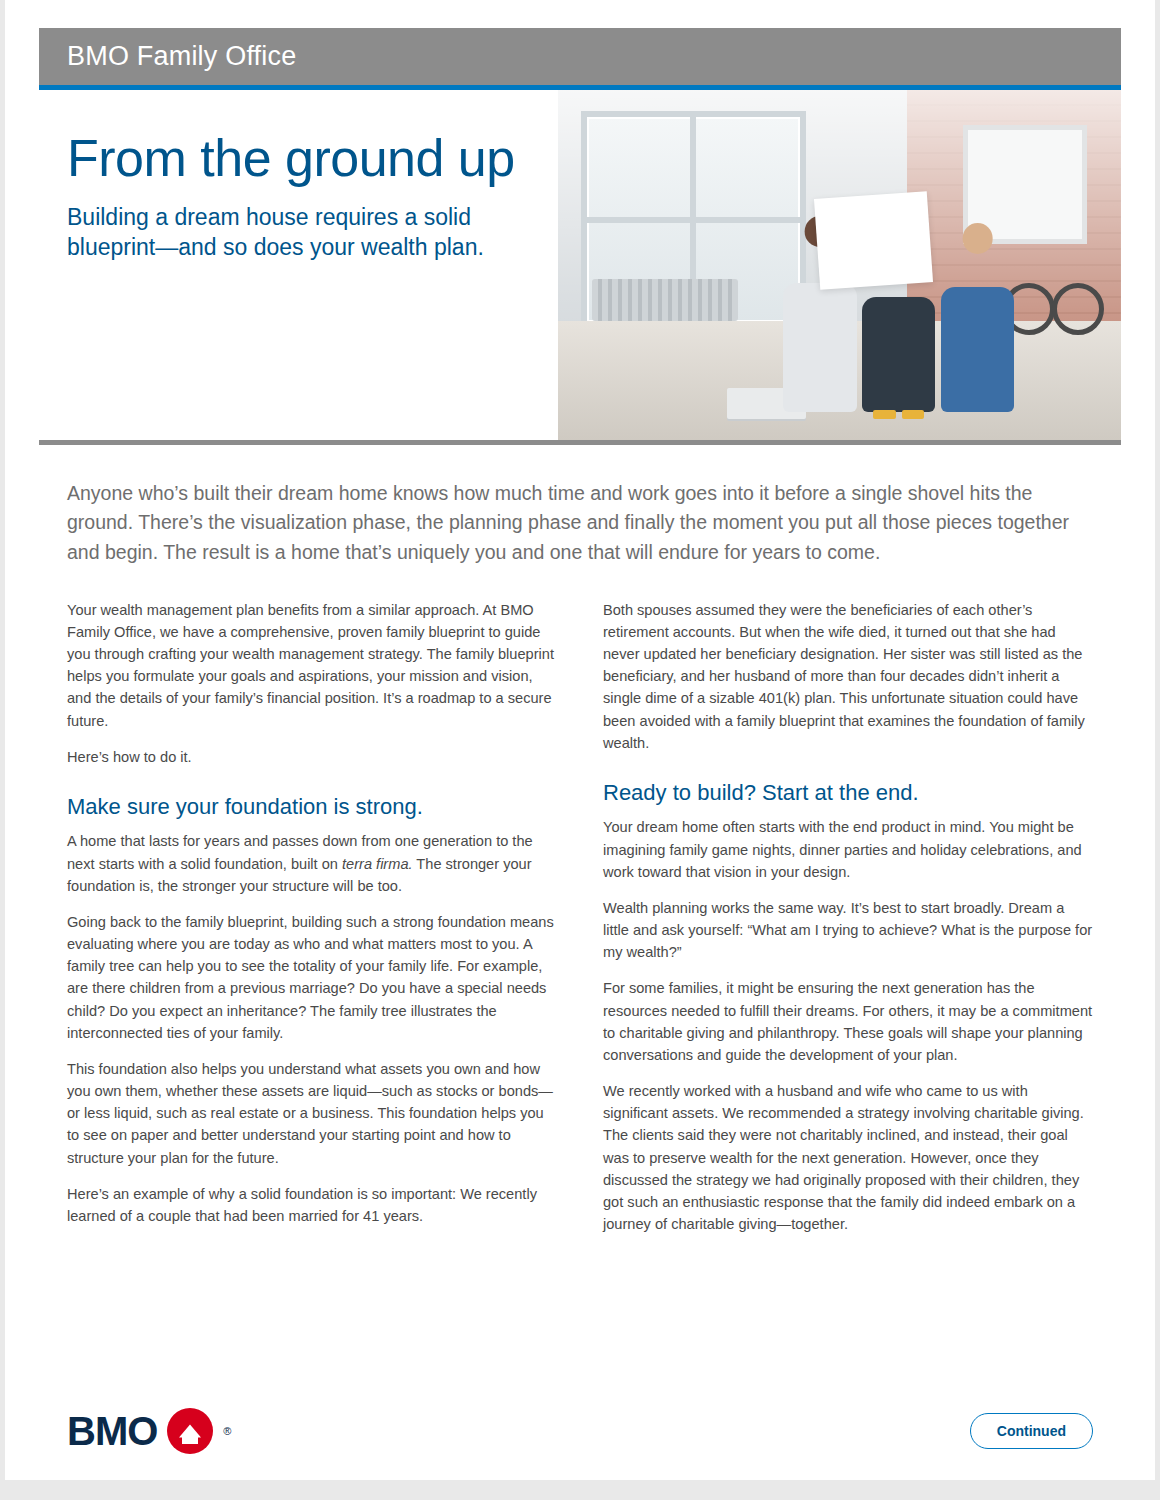BMO Family Office
From the ground up
Building a dream house requires a solid blueprint—and so does your wealth plan.
Anyone who’s built their dream home knows how much time and work goes into it before a single shovel hits the ground. There’s the visualization phase, the planning phase and finally the moment you put all those pieces together and begin. The result is a home that’s uniquely you and one that will endure for years to come.
Your wealth management plan benefits from a similar approach. At BMO Family Office, we have a comprehensive, proven family blueprint to guide you through crafting your wealth management strategy. The family blueprint helps you formulate your goals and aspirations, your mission and vision, and the details of your family’s financial position. It’s a roadmap to a secure future.
Here’s how to do it.
Make sure your foundation is strong.
A home that lasts for years and passes down from one generation to the next starts with a solid foundation, built on terra firma. The stronger your foundation is, the stronger your structure will be too.
Going back to the family blueprint, building such a strong foundation means evaluating where you are today as who and what matters most to you. A family tree can help you to see the totality of your family life. For example, are there children from a previous marriage? Do you have a special needs child? Do you expect an inheritance? The family tree illustrates the interconnected ties of your family.
This foundation also helps you understand what assets you own and how you own them, whether these assets are liquid—such as stocks or bonds—or less liquid, such as real estate or a business. This foundation helps you to see on paper and better understand your starting point and how to structure your plan for the future.
Here’s an example of why a solid foundation is so important: We recently learned of a couple that had been married for 41 years.
Both spouses assumed they were the beneficiaries of each other’s retirement accounts. But when the wife died, it turned out that she had never updated her beneficiary designation. Her sister was still listed as the beneficiary, and her husband of more than four decades didn’t inherit a single dime of a sizable 401(k) plan. This unfortunate situation could have been avoided with a family blueprint that examines the foundation of family wealth.
Ready to build? Start at the end.
Your dream home often starts with the end product in mind. You might be imagining family game nights, dinner parties and holiday celebrations, and work toward that vision in your design.
Wealth planning works the same way. It’s best to start broadly. Dream a little and ask yourself: “What am I trying to achieve? What is the purpose for my wealth?”
For some families, it might be ensuring the next generation has the resources needed to fulfill their dreams. For others, it may be a commitment to charitable giving and philanthropy. These goals will shape your planning conversations and guide the development of your plan.
We recently worked with a husband and wife who came to us with significant assets. We recommended a strategy involving charitable giving. The clients said they were not charitably inclined, and instead, their goal was to preserve wealth for the next generation. However, once they discussed the strategy we had originally proposed with their children, they got such an enthusiastic response that the family did indeed embark on a journey of charitable giving—together.
BMO ®
Continued